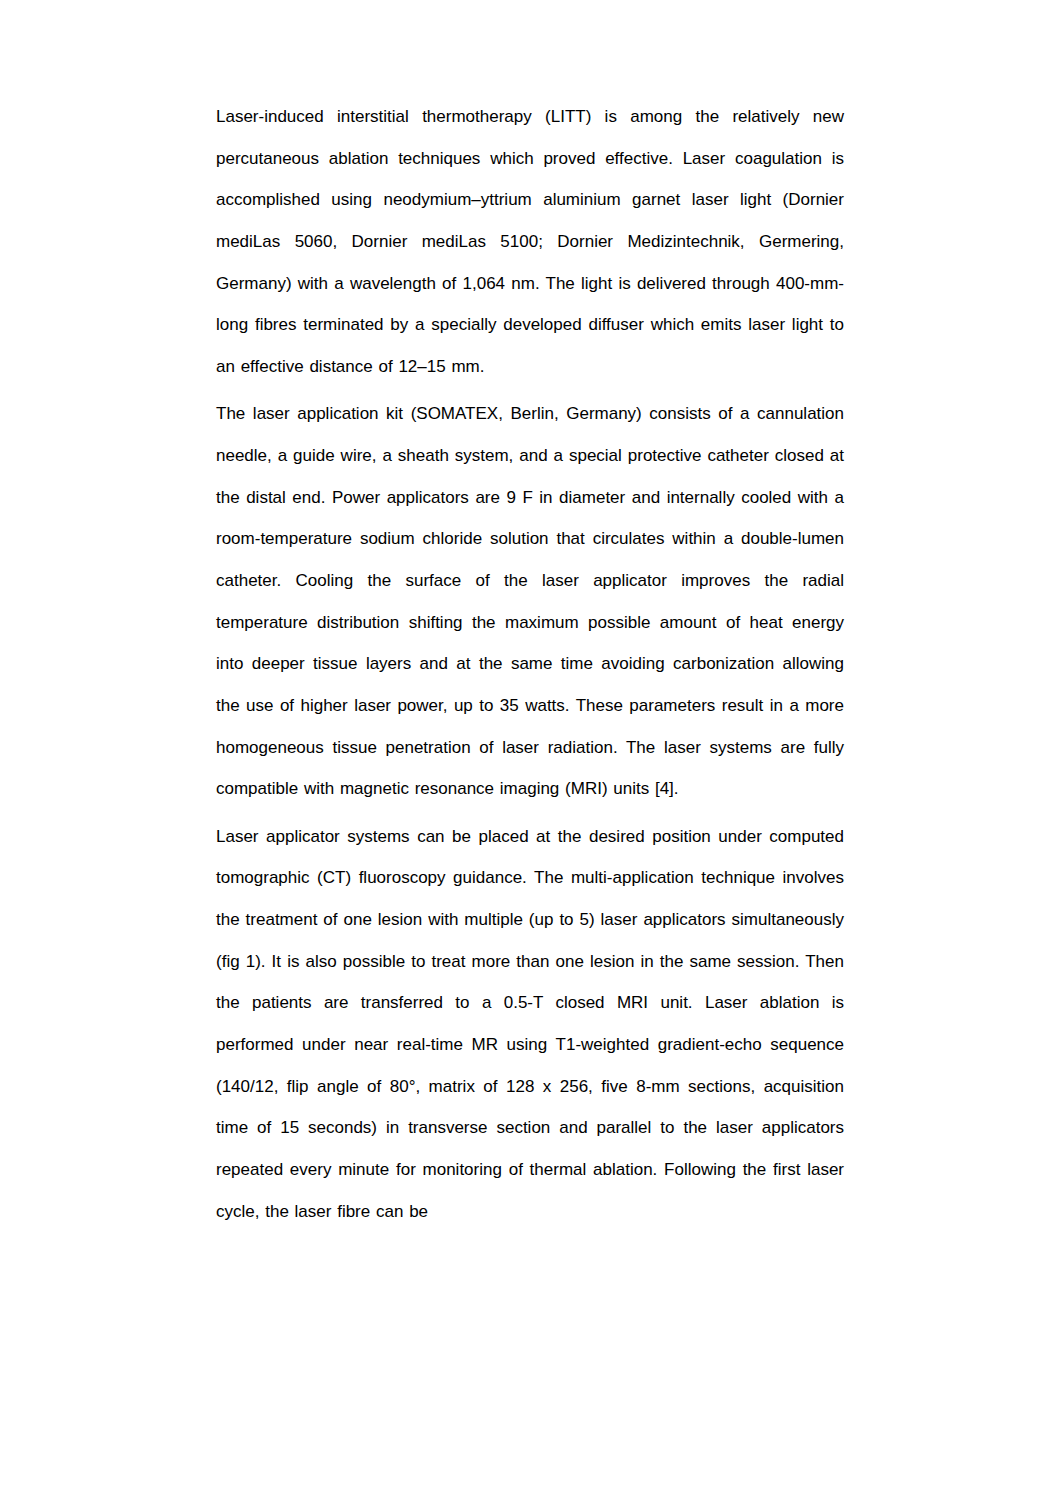Laser-induced interstitial thermotherapy (LITT) is among the relatively new percutaneous ablation techniques which proved effective. Laser coagulation is accomplished using neodymium–yttrium aluminium garnet laser light (Dornier mediLas 5060, Dornier mediLas 5100; Dornier Medizintechnik, Germering, Germany) with a wavelength of 1,064 nm. The light is delivered through 400-mm-long fibres terminated by a specially developed diffuser which emits laser light to an effective distance of 12–15 mm.
The laser application kit (SOMATEX, Berlin, Germany) consists of a cannulation needle, a guide wire, a sheath system, and a special protective catheter closed at the distal end. Power applicators are 9 F in diameter and internally cooled with a room-temperature sodium chloride solution that circulates within a double-lumen catheter. Cooling the surface of the laser applicator improves the radial temperature distribution shifting the maximum possible amount of heat energy into deeper tissue layers and at the same time avoiding carbonization allowing the use of higher laser power, up to 35 watts. These parameters result in a more homogeneous tissue penetration of laser radiation. The laser systems are fully compatible with magnetic resonance imaging (MRI) units [4].
Laser applicator systems can be placed at the desired position under computed tomographic (CT) fluoroscopy guidance. The multi-application technique involves the treatment of one lesion with multiple (up to 5) laser applicators simultaneously (fig 1). It is also possible to treat more than one lesion in the same session. Then the patients are transferred to a 0.5-T closed MRI unit. Laser ablation is performed under near real-time MR using T1-weighted gradient-echo sequence (140/12, flip angle of 80°, matrix of 128 x 256, five 8-mm sections, acquisition time of 15 seconds) in transverse section and parallel to the laser applicators repeated every minute for monitoring of thermal ablation. Following the first laser cycle, the laser fibre can be